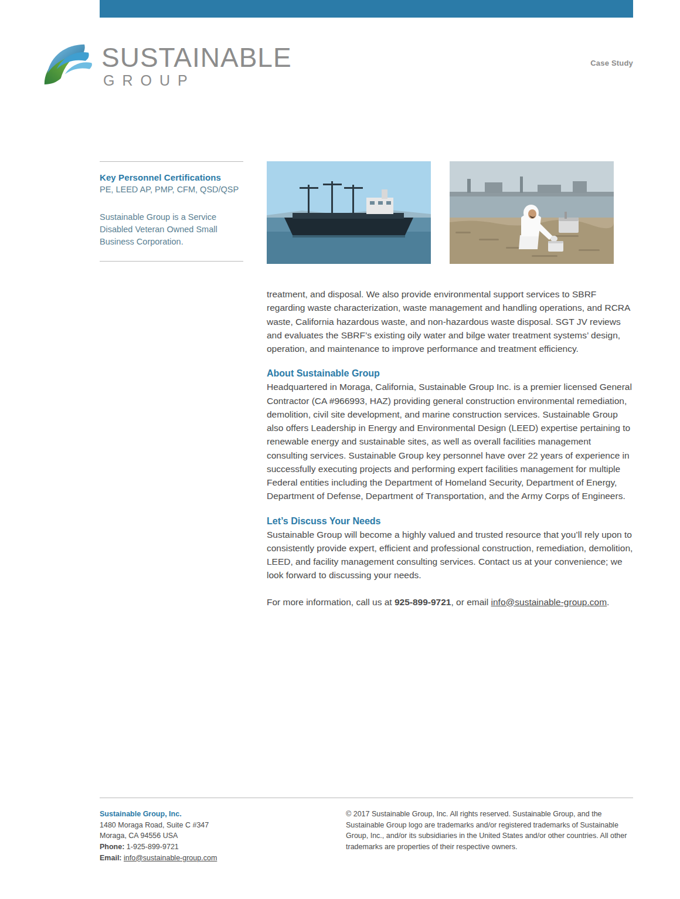SUSTAINABLE
GROUP
Case Study
Key Personnel Certifications
PE, LEED AP, PMP, CFM, QSD/QSP
Sustainable Group is a Service Disabled Veteran Owned Small Business Corporation.
treatment, and disposal. We also provide environmental support services to SBRF regarding waste characterization, waste management and handling operations, and RCRA waste, California hazardous waste, and non-hazardous waste disposal. SGT JV reviews and evaluates the SBRF’s existing oily water and bilge water treatment systems’ design, operation, and maintenance to improve performance and treatment efficiency.
About Sustainable Group
Headquartered in Moraga, California, Sustainable Group Inc. is a premier licensed General Contractor (CA #966993, HAZ) providing general construction environmental remediation, demolition, civil site development, and marine construction services. Sustainable Group also offers Leadership in Energy and Environmental Design (LEED) expertise pertaining to renewable energy and sustainable sites, as well as overall facilities management consulting services. Sustainable Group key personnel have over 22 years of experience in successfully executing projects and performing expert facilities management for multiple Federal entities including the Department of Homeland Security, Department of Energy, Department of Defense, Department of Transportation, and the Army Corps of Engineers.
Let’s Discuss Your Needs
Sustainable Group will become a highly valued and trusted resource that you’ll rely upon to consistently provide expert, efficient and professional construction, remediation, demolition, LEED, and facility management consulting services. Contact us at your convenience; we look forward to discussing your needs.
For more information, call us at 925-899-9721, or email info@sustainable-group.com.
Sustainable Group, Inc.
1480 Moraga Road, Suite C #347
Moraga, CA 94556 USA
Phone: 1-925-899-9721
Email: info@sustainable-group.com
© 2017 Sustainable Group, Inc. All rights reserved. Sustainable Group, and the Sustainable Group logo are trademarks and/or registered trademarks of Sustainable Group, Inc., and/or its subsidiaries in the United States and/or other countries. All other trademarks are properties of their respective owners.